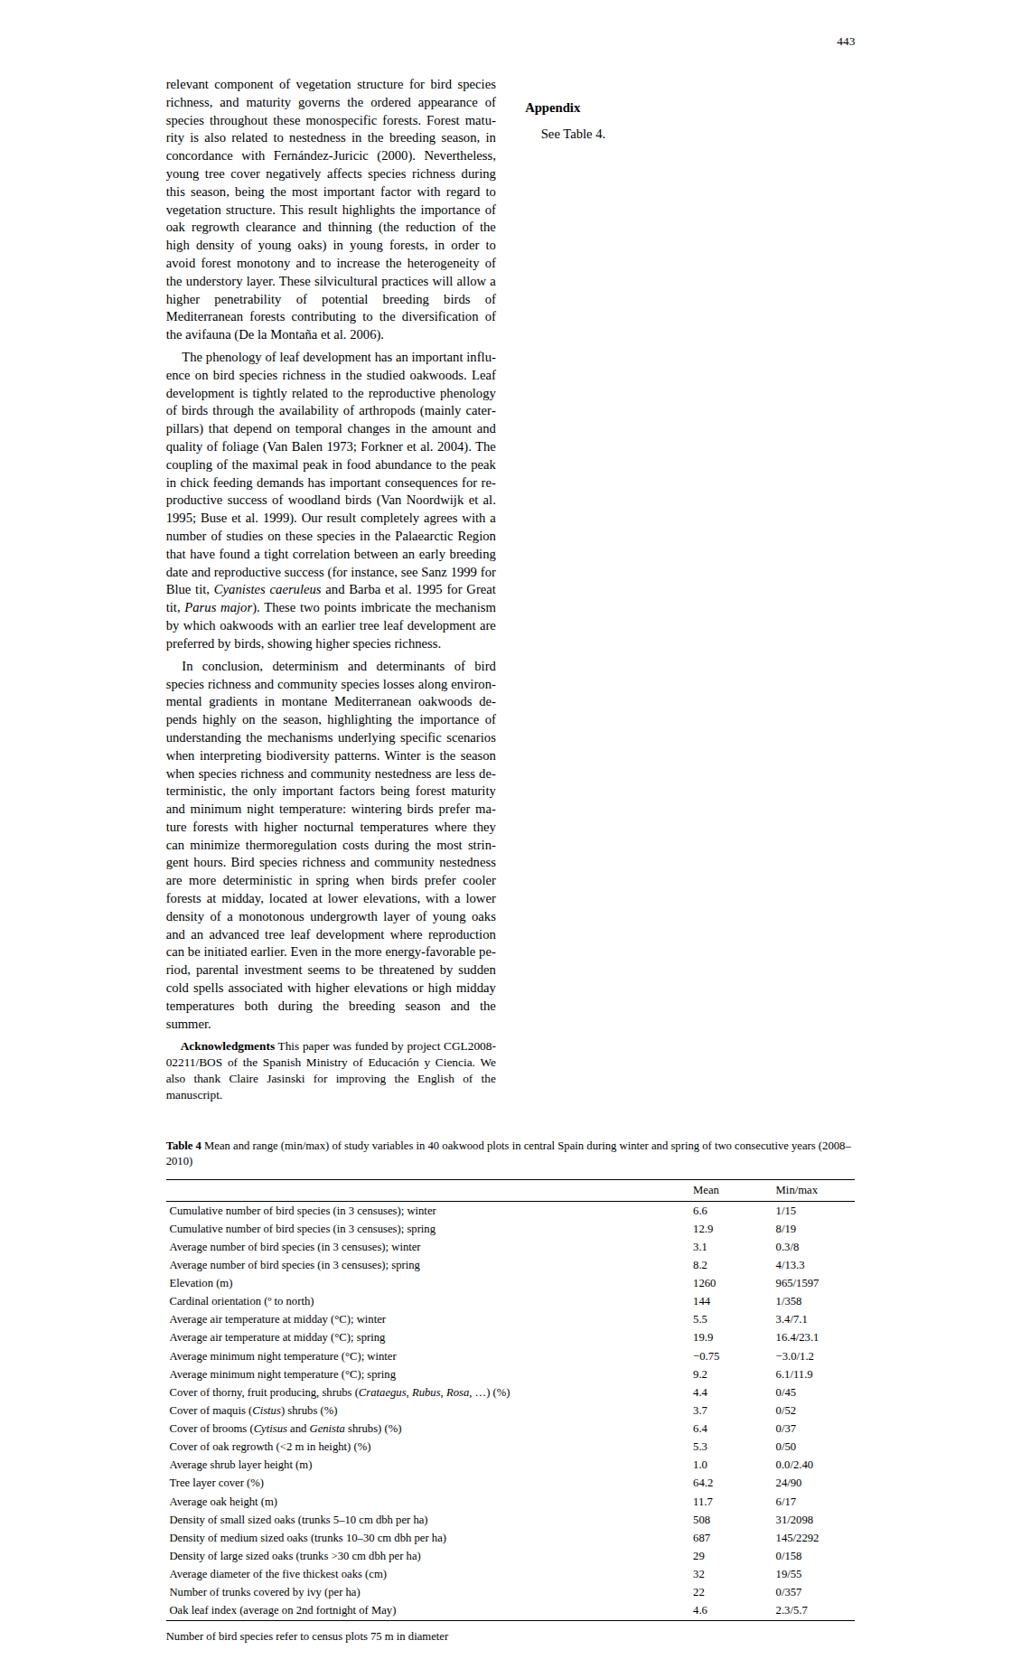443
relevant component of vegetation structure for bird species richness, and maturity governs the ordered appearance of species throughout these monospecific forests. Forest maturity is also related to nestedness in the breeding season, in concordance with Fernández-Juricic (2000). Nevertheless, young tree cover negatively affects species richness during this season, being the most important factor with regard to vegetation structure. This result highlights the importance of oak regrowth clearance and thinning (the reduction of the high density of young oaks) in young forests, in order to avoid forest monotony and to increase the heterogeneity of the understory layer. These silvicultural practices will allow a higher penetrability of potential breeding birds of Mediterranean forests contributing to the diversification of the avifauna (De la Montaña et al. 2006).
The phenology of leaf development has an important influence on bird species richness in the studied oakwoods. Leaf development is tightly related to the reproductive phenology of birds through the availability of arthropods (mainly caterpillars) that depend on temporal changes in the amount and quality of foliage (Van Balen 1973; Forkner et al. 2004). The coupling of the maximal peak in food abundance to the peak in chick feeding demands has important consequences for reproductive success of woodland birds (Van Noordwijk et al. 1995; Buse et al. 1999). Our result completely agrees with a number of studies on these species in the Palaearctic Region that have found a tight correlation between an early breeding date and reproductive success (for instance, see Sanz 1999 for Blue tit, Cyanistes caeruleus and Barba et al. 1995 for Great tit, Parus major). These two points imbricate the mechanism by which oakwoods with an earlier tree leaf development are preferred by birds, showing higher species richness.
In conclusion, determinism and determinants of bird species richness and community species losses along environmental gradients in montane Mediterranean oakwoods depends highly on the season, highlighting the importance of understanding the mechanisms underlying specific scenarios when interpreting biodiversity patterns. Winter is the season when species richness and community nestedness are less deterministic, the only important factors being forest maturity and minimum night temperature: wintering birds prefer mature forests with higher nocturnal temperatures where they can minimize thermoregulation costs during the most stringent hours. Bird species richness and community nestedness are more deterministic in spring when birds prefer cooler forests at midday, located at lower elevations, with a lower density of a monotonous undergrowth layer of young oaks and an advanced tree leaf development where reproduction can be initiated earlier. Even in the more energy-favorable period, parental investment seems to be threatened by sudden cold spells associated with higher elevations or high midday temperatures both during the breeding season and the summer.
Acknowledgments This paper was funded by project CGL2008-02211/BOS of the Spanish Ministry of Educación y Ciencia. We also thank Claire Jasinski for improving the English of the manuscript.
Appendix
See Table 4.
Table 4 Mean and range (min/max) of study variables in 40 oakwood plots in central Spain during winter and spring of two consecutive years (2008–2010)
| | Mean | Min/max |
| --- | --- | --- |
| Cumulative number of bird species (in 3 censuses); winter | 6.6 | 1/15 |
| Cumulative number of bird species (in 3 censuses); spring | 12.9 | 8/19 |
| Average number of bird species (in 3 censuses); winter | 3.1 | 0.3/8 |
| Average number of bird species (in 3 censuses); spring | 8.2 | 4/13.3 |
| Elevation (m) | 1260 | 965/1597 |
| Cardinal orientation (º to north) | 144 | 1/358 |
| Average air temperature at midday (°C); winter | 5.5 | 3.4/7.1 |
| Average air temperature at midday (°C); spring | 19.9 | 16.4/23.1 |
| Average minimum night temperature (°C); winter | −0.75 | −3.0/1.2 |
| Average minimum night temperature (°C); spring | 9.2 | 6.1/11.9 |
| Cover of thorny, fruit producing, shrubs ( Crataegus , Rubus , Rosa , …) (%) | 4.4 | 0/45 |
| Cover of maquis ( Cistus ) shrubs (%) | 3.7 | 0/52 |
| Cover of brooms ( Cytisus and Genista shrubs) (%) | 6.4 | 0/37 |
| Cover of oak regrowth (<2 m in height) (%) | 5.3 | 0/50 |
| Average shrub layer height (m) | 1.0 | 0.0/2.40 |
| Tree layer cover (%) | 64.2 | 24/90 |
| Average oak height (m) | 11.7 | 6/17 |
| Density of small sized oaks (trunks 5–10 cm dbh per ha) | 508 | 31/2098 |
| Density of medium sized oaks (trunks 10–30 cm dbh per ha) | 687 | 145/2292 |
| Density of large sized oaks (trunks >30 cm dbh per ha) | 29 | 0/158 |
| Average diameter of the five thickest oaks (cm) | 32 | 19/55 |
| Number of trunks covered by ivy (per ha) | 22 | 0/357 |
| Oak leaf index (average on 2nd fortnight of May) | 4.6 | 2.3/5.7 |
Number of bird species refer to census plots 75 m in diameter